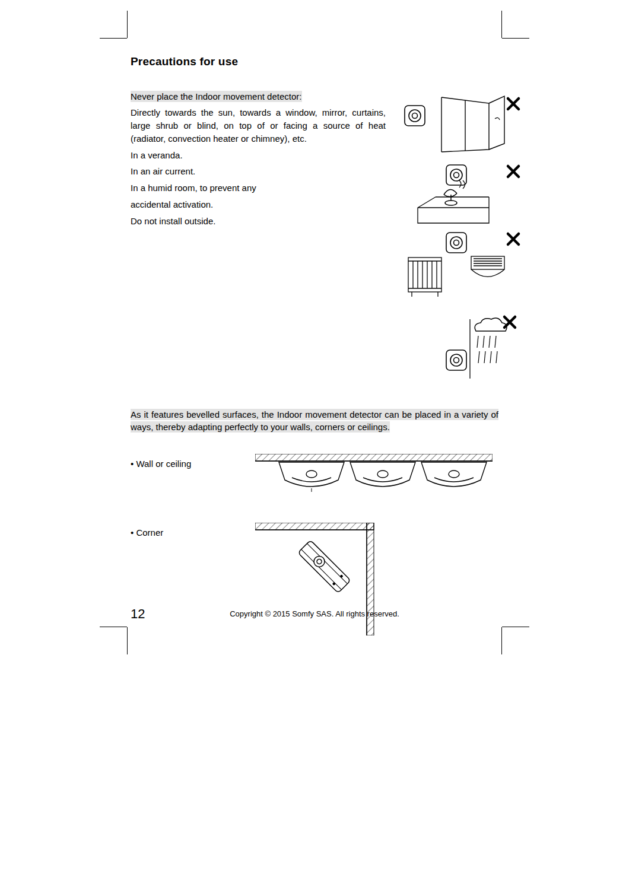Precautions for use
Never place the Indoor movement detector:
Directly towards the sun, towards a window, mirror, curtains, large shrub or blind, on top of or facing a source of heat (radiator, convection heater or chimney), etc.
In a veranda.
In an air current.
In a humid room, to prevent any
accidental activation.
Do not install outside.
As it features bevelled surfaces, the Indoor movement detector can be placed in a variety of ways, thereby adapting perfectly to your walls, corners or ceilings.
• Wall or ceiling
• Corner
12
Copyright © 2015 Somfy SAS. All rights reserved.